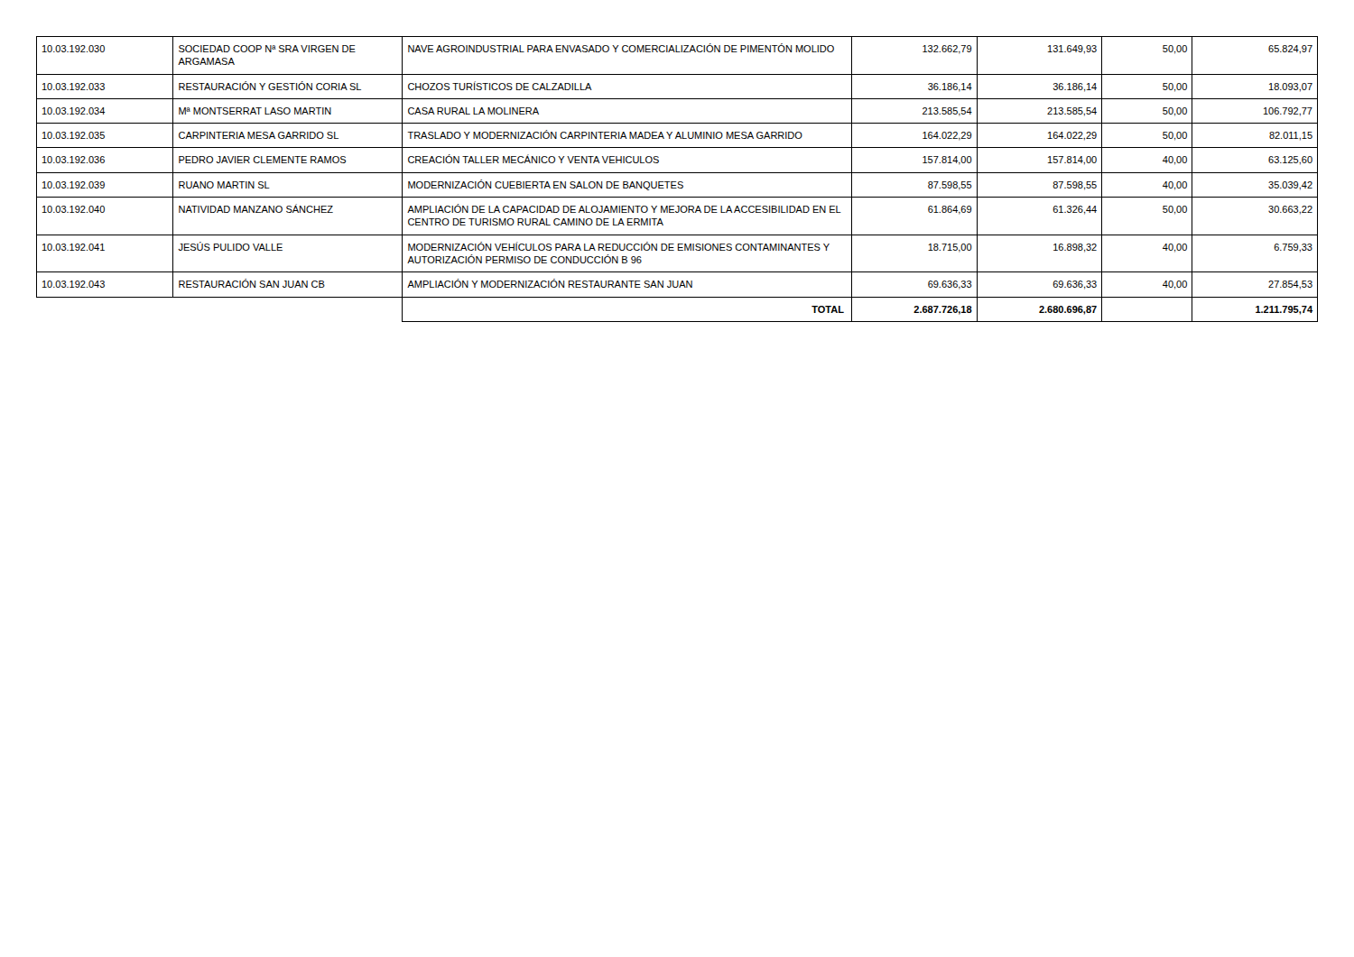| 10.03.192.030 | SOCIEDAD COOP Nª SRA VIRGEN DE ARGAMASA | NAVE AGROINDUSTRIAL PARA ENVASADO Y COMERCIALIZACIÓN DE PIMENTÓN MOLIDO | 132.662,79 | 131.649,93 | 50,00 | 65.824,97 |
| 10.03.192.033 | RESTAURACIÓN Y GESTIÓN CORIA SL | CHOZOS TURÍSTICOS DE CALZADILLA | 36.186,14 | 36.186,14 | 50,00 | 18.093,07 |
| 10.03.192.034 | Mª MONTSERRAT LASO MARTIN | CASA RURAL LA MOLINERA | 213.585,54 | 213.585,54 | 50,00 | 106.792,77 |
| 10.03.192.035 | CARPINTERIA MESA GARRIDO SL | TRASLADO Y MODERNIZACIÓN CARPINTERIA MADEA Y ALUMINIO MESA GARRIDO | 164.022,29 | 164.022,29 | 50,00 | 82.011,15 |
| 10.03.192.036 | PEDRO JAVIER CLEMENTE RAMOS | CREACIÓN TALLER MECÁNICO Y VENTA VEHICULOS | 157.814,00 | 157.814,00 | 40,00 | 63.125,60 |
| 10.03.192.039 | RUANO MARTIN SL | MODERNIZACIÓN CUEBIERTA EN SALON DE BANQUETES | 87.598,55 | 87.598,55 | 40,00 | 35.039,42 |
| 10.03.192.040 | NATIVIDAD MANZANO SÁNCHEZ | AMPLIACIÓN DE LA CAPACIDAD DE ALOJAMIENTO Y MEJORA DE LA ACCESIBILIDAD EN EL CENTRO DE TURISMO RURAL CAMINO DE LA ERMITA | 61.864,69 | 61.326,44 | 50,00 | 30.663,22 |
| 10.03.192.041 | JESÚS PULIDO VALLE | MODERNIZACIÓN VEHÍCULOS PARA LA REDUCCIÓN DE EMISIONES CONTAMINANTES Y AUTORIZACIÓN PERMISO DE CONDUCCIÓN B 96 | 18.715,00 | 16.898,32 | 40,00 | 6.759,33 |
| 10.03.192.043 | RESTAURACIÓN SAN JUAN CB | AMPLIACIÓN Y MODERNIZACIÓN RESTAURANTE SAN JUAN | 69.636,33 | 69.636,33 | 40,00 | 27.854,53 |
| | | TOTAL | 2.687.726,18 | 2.680.696,87 | | 1.211.795,74 |